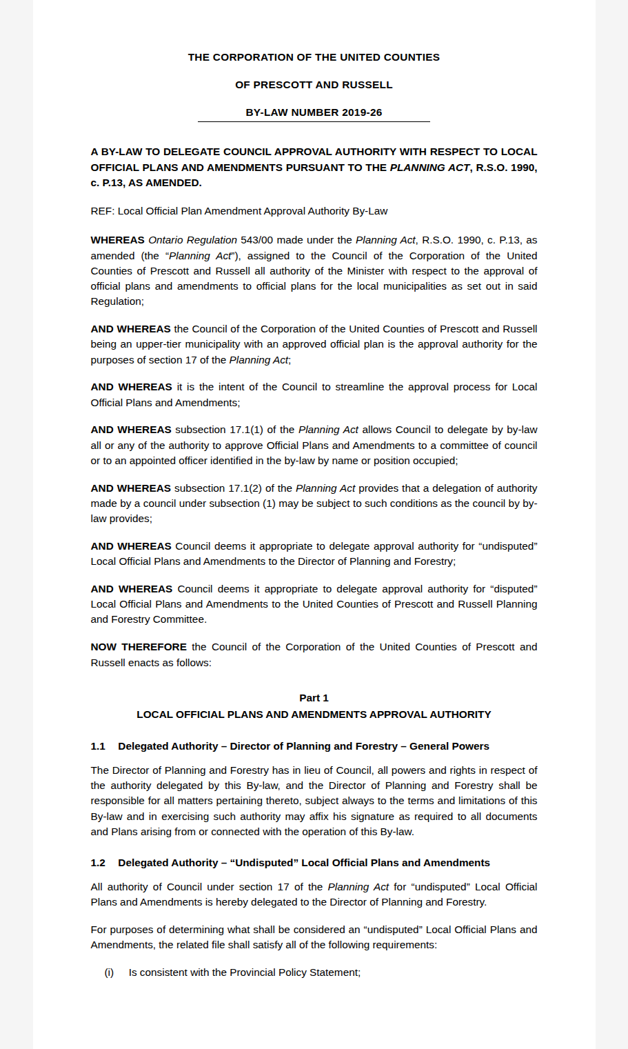THE CORPORATION OF THE UNITED COUNTIES
OF PRESCOTT AND RUSSELL
BY-LAW NUMBER 2019-26
A BY-LAW TO DELEGATE COUNCIL APPROVAL AUTHORITY WITH RESPECT TO LOCAL OFFICIAL PLANS AND AMENDMENTS PURSUANT TO THE PLANNING ACT, R.S.O. 1990, c. P.13, AS AMENDED.
REF: Local Official Plan Amendment Approval Authority By-Law
WHEREAS Ontario Regulation 543/00 made under the Planning Act, R.S.O. 1990, c. P.13, as amended (the “Planning Act”), assigned to the Council of the Corporation of the United Counties of Prescott and Russell all authority of the Minister with respect to the approval of official plans and amendments to official plans for the local municipalities as set out in said Regulation;
AND WHEREAS the Council of the Corporation of the United Counties of Prescott and Russell being an upper-tier municipality with an approved official plan is the approval authority for the purposes of section 17 of the Planning Act;
AND WHEREAS it is the intent of the Council to streamline the approval process for Local Official Plans and Amendments;
AND WHEREAS subsection 17.1(1) of the Planning Act allows Council to delegate by by-law all or any of the authority to approve Official Plans and Amendments to a committee of council or to an appointed officer identified in the by-law by name or position occupied;
AND WHEREAS subsection 17.1(2) of the Planning Act provides that a delegation of authority made by a council under subsection (1) may be subject to such conditions as the council by by-law provides;
AND WHEREAS Council deems it appropriate to delegate approval authority for “undisputed” Local Official Plans and Amendments to the Director of Planning and Forestry;
AND WHEREAS Council deems it appropriate to delegate approval authority for “disputed” Local Official Plans and Amendments to the United Counties of Prescott and Russell Planning and Forestry Committee.
NOW THEREFORE the Council of the Corporation of the United Counties of Prescott and Russell enacts as follows:
Part 1
LOCAL OFFICIAL PLANS AND AMENDMENTS APPROVAL AUTHORITY
1.1 Delegated Authority – Director of Planning and Forestry – General Powers
The Director of Planning and Forestry has in lieu of Council, all powers and rights in respect of the authority delegated by this By-law, and the Director of Planning and Forestry shall be responsible for all matters pertaining thereto, subject always to the terms and limitations of this By-law and in exercising such authority may affix his signature as required to all documents and Plans arising from or connected with the operation of this By-law.
1.2 Delegated Authority – “Undisputed” Local Official Plans and Amendments
All authority of Council under section 17 of the Planning Act for “undisputed” Local Official Plans and Amendments is hereby delegated to the Director of Planning and Forestry.
For purposes of determining what shall be considered an “undisputed” Local Official Plans and Amendments, the related file shall satisfy all of the following requirements:
(i) Is consistent with the Provincial Policy Statement;